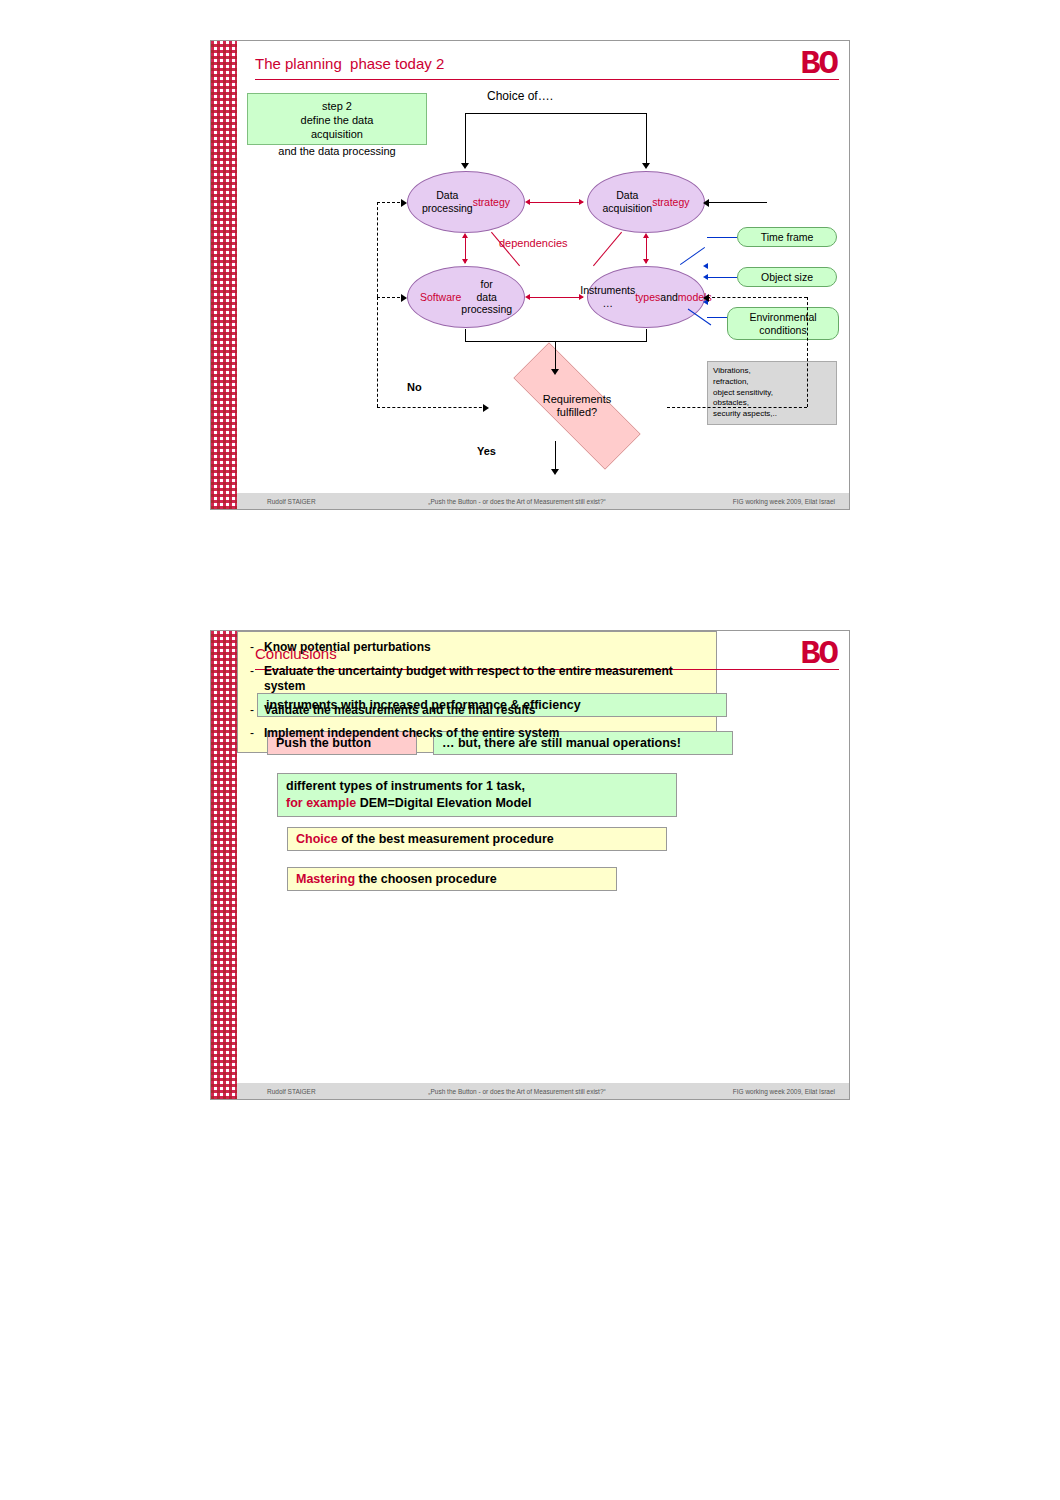The planning phase today 2
BO
step 2 define the data acquisition
and the data processing
Choice of….
Data
processing
strategy
Data
acquisition
strategy
Software for
data
processing
Instruments
…types and
models
dependencies
Time frame
Object size
Environmental
conditions
Vibrations,
refraction,
object sensitivity,
obstacles,
security aspects,..
Requirements
fulfilled?
No
Yes
Rudolf STAIGER „Push the Button - or does the Art of Measurement still exist?“ FIG working week 2009, Eilat Israel
Conclusions
BO
instruments with increased performance & efficiency
Push the button
… but, there are still manual operations!
different types of instruments for 1 task,
for example DEM=Digital Elevation Model
Choice of the best measurement procedure
Mastering the choosen procedure
Know potential perturbations
Evaluate the uncertainty budget with respect to the entire measurement system
Validate the measurements and the final results
Implement independent checks of the entire system
Rudolf STAIGER „Push the Button - or does the Art of Measurement still exist?“ FIG working week 2009, Eilat Israel